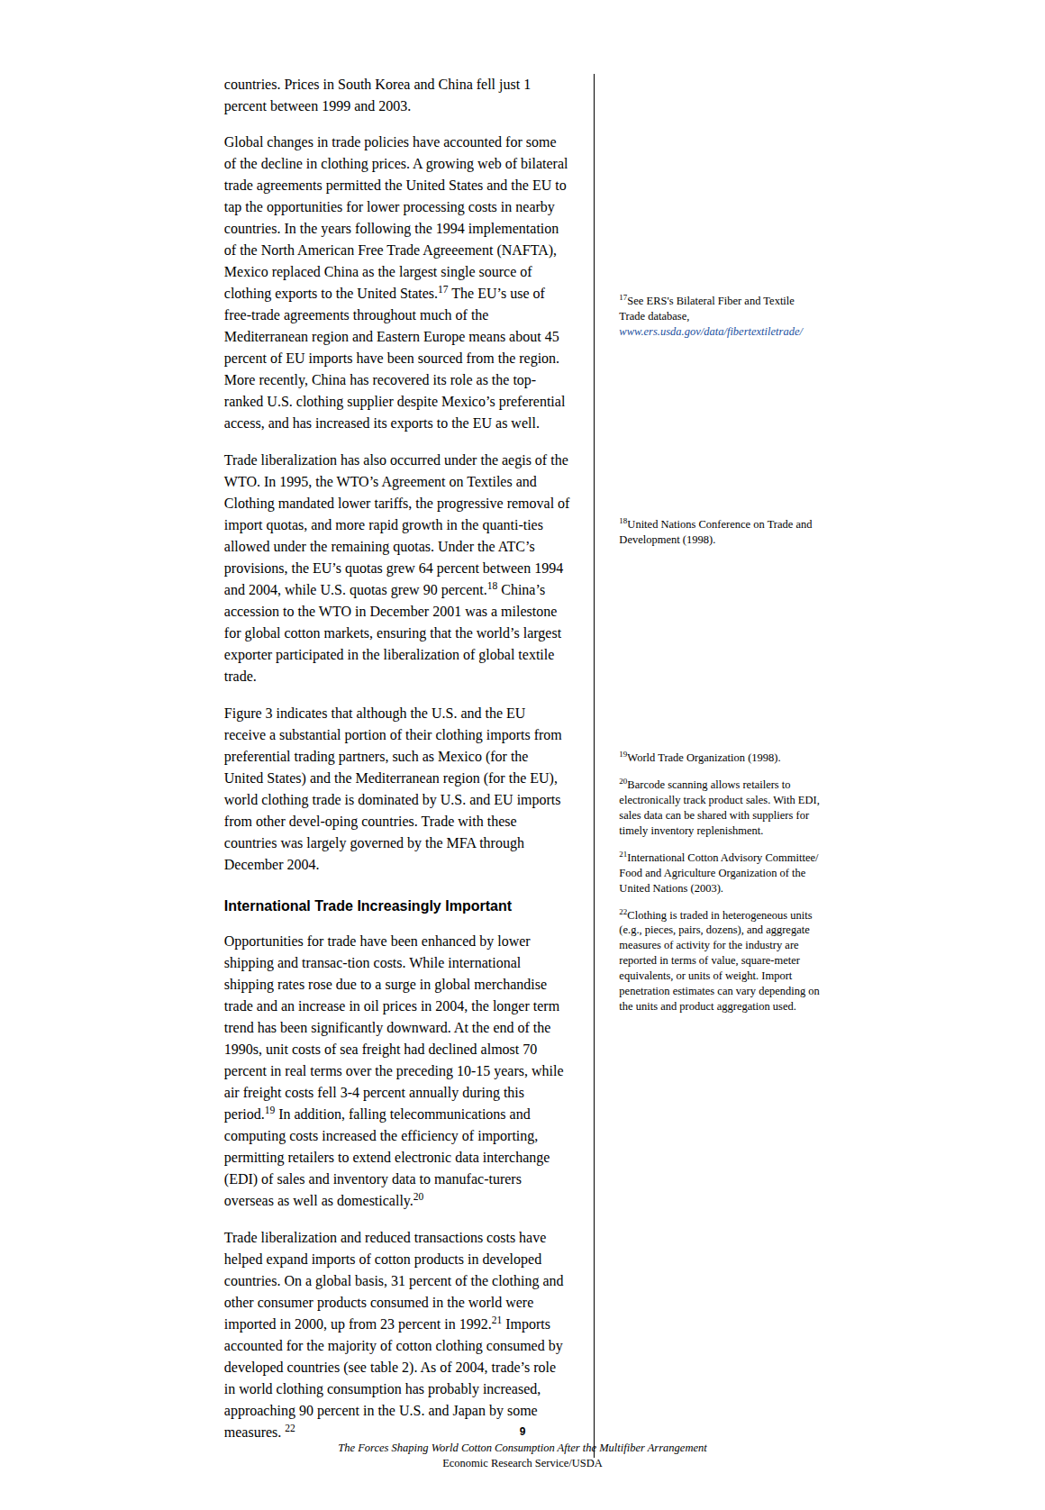countries. Prices in South Korea and China fell just 1 percent between 1999 and 2003.
Global changes in trade policies have accounted for some of the decline in clothing prices. A growing web of bilateral trade agreements permitted the United States and the EU to tap the opportunities for lower processing costs in nearby countries. In the years following the 1994 implementation of the North American Free Trade Agreeement (NAFTA), Mexico replaced China as the largest single source of clothing exports to the United States.17 The EU’s use of free-trade agreements throughout much of the Mediterranean region and Eastern Europe means about 45 percent of EU imports have been sourced from the region. More recently, China has recovered its role as the top-ranked U.S. clothing supplier despite Mexico’s preferential access, and has increased its exports to the EU as well.
Trade liberalization has also occurred under the aegis of the WTO. In 1995, the WTO’s Agreement on Textiles and Clothing mandated lower tariffs, the progressive removal of import quotas, and more rapid growth in the quanti-ties allowed under the remaining quotas. Under the ATC’s provisions, the EU’s quotas grew 64 percent between 1994 and 2004, while U.S. quotas grew 90 percent.18 China’s accession to the WTO in December 2001 was a milestone for global cotton markets, ensuring that the world’s largest exporter participated in the liberalization of global textile trade.
Figure 3 indicates that although the U.S. and the EU receive a substantial portion of their clothing imports from preferential trading partners, such as Mexico (for the United States) and the Mediterranean region (for the EU), world clothing trade is dominated by U.S. and EU imports from other devel-oping countries. Trade with these countries was largely governed by the MFA through December 2004.
International Trade Increasingly Important
Opportunities for trade have been enhanced by lower shipping and transac-tion costs. While international shipping rates rose due to a surge in global merchandise trade and an increase in oil prices in 2004, the longer term trend has been significantly downward. At the end of the 1990s, unit costs of sea freight had declined almost 70 percent in real terms over the preceding 10-15 years, while air freight costs fell 3-4 percent annually during this period.19 In addition, falling telecommunications and computing costs increased the efficiency of importing, permitting retailers to extend electronic data interchange (EDI) of sales and inventory data to manufac-turers overseas as well as domestically.20
Trade liberalization and reduced transactions costs have helped expand imports of cotton products in developed countries. On a global basis, 31 percent of the clothing and other consumer products consumed in the world were imported in 2000, up from 23 percent in 1992.21 Imports accounted for the majority of cotton clothing consumed by developed countries (see table 2). As of 2004, trade’s role in world clothing consumption has probably increased, approaching 90 percent in the U.S. and Japan by some measures. 22
17See ERS's Bilateral Fiber and Textile Trade database,
www.ers.usda.gov/data/fibertextiletrade/
18United Nations Conference on Trade and Development (1998).
19World Trade Organization (1998).
20Barcode scanning allows retailers to electronically track product sales. With EDI, sales data can be shared with suppliers for timely inventory replenishment.
21International Cotton Advisory Committee/ Food and Agriculture Organization of the United Nations (2003).
22Clothing is traded in heterogeneous units (e.g., pieces, pairs, dozens), and aggregate measures of activity for the industry are reported in terms of value, square-meter equivalents, or units of weight. Import penetration estimates can vary depending on the units and product aggregation used.
9
The Forces Shaping World Cotton Consumption After the Multifiber Arrangement
Economic Research Service/USDA